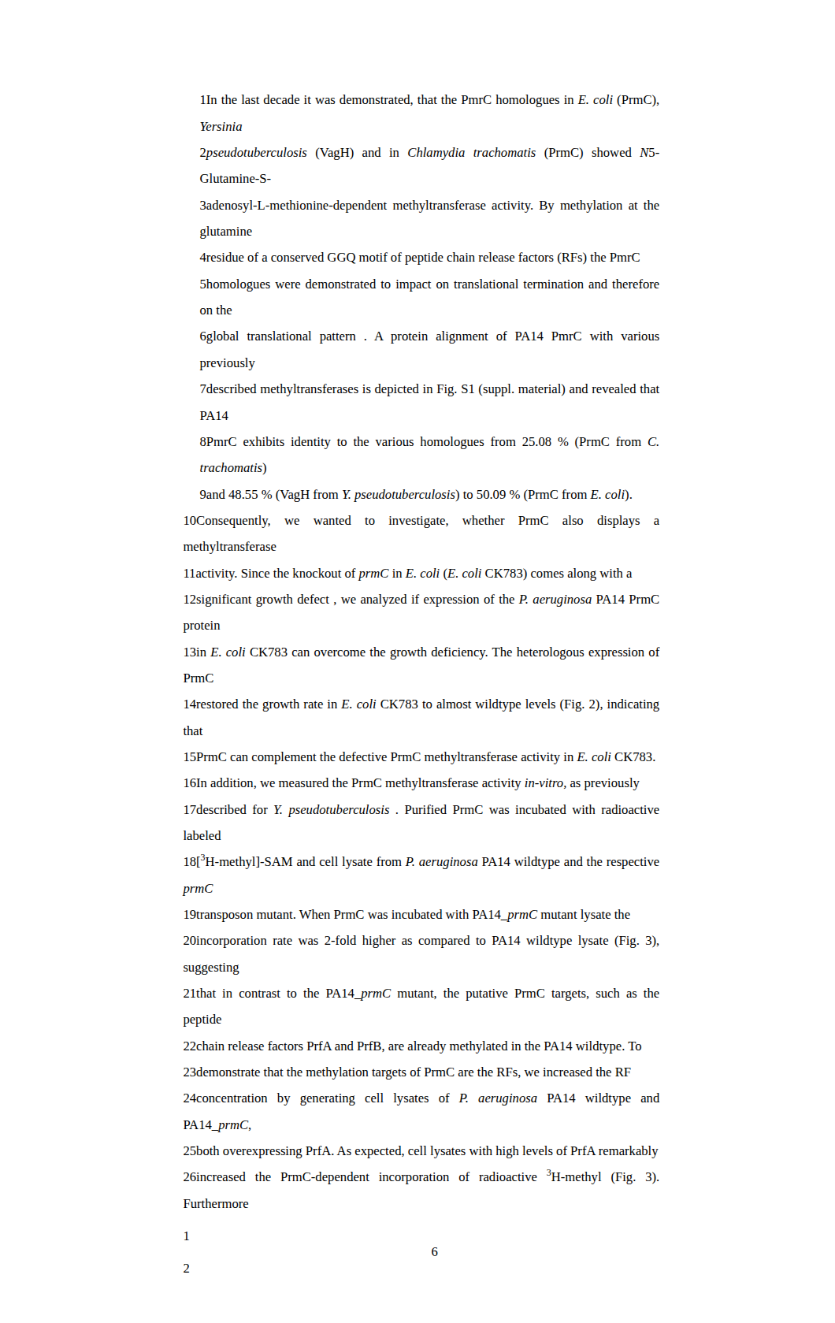1 In the last decade it was demonstrated, that the PmrC homologues in E. coli (PrmC), Yersinia
2 pseudotuberculosis (VagH) and in Chlamydia trachomatis (PrmC) showed N5-Glutamine-S-
3adenosyl-L-methionine-dependent methyltransferase activity. By methylation at the glutamine
4residue of a conserved GGQ motif of peptide chain release factors (RFs) the PmrC
5homologues were demonstrated to impact on translational termination and therefore on the
6global translational pattern . A protein alignment of PA14 PmrC with various previously
7described methyltransferases is depicted in Fig. S1 (suppl. material) and revealed that PA14
8 PmrC exhibits identity to the various homologues from 25.08 % (PrmC from C. trachomatis)
9and 48.55 % (VagH from Y. pseudotuberculosis) to 50.09 % (PrmC from E. coli).
10 Consequently, we wanted to investigate, whether PrmC also displays a methyltransferase
11activity. Since the knockout of prmC in E. coli (E. coli CK783) comes along with a
12significant growth defect , we analyzed if expression of the P. aeruginosa PA14 PrmC protein
13in E. coli CK783 can overcome the growth deficiency. The heterologous expression of PrmC
14restored the growth rate in E. coli CK783 to almost wildtype levels (Fig. 2), indicating that
15 PrmC can complement the defective PrmC methyltransferase activity in E. coli CK783.
16 In addition, we measured the PrmC methyltransferase activity in-vitro, as previously
17described for Y. pseudotuberculosis . Purified PrmC was incubated with radioactive labeled
18[3H-methyl]-SAM and cell lysate from P. aeruginosa PA14 wildtype and the respective prmC
19transposon mutant. When PrmC was incubated with PA14_prmC mutant lysate the
20incorporation rate was 2-fold higher as compared to PA14 wildtype lysate (Fig. 3), suggesting
21that in contrast to the PA14_prmC mutant, the putative PrmC targets, such as the peptide
22chain release factors PrfA and PrfB, are already methylated in the PA14 wildtype. To
23demonstrate that the methylation targets of PrmC are the RFs, we increased the RF
24concentration by generating cell lysates of P. aeruginosa PA14 wildtype and PA14_prmC,
25both overexpressing PrfA. As expected, cell lysates with high levels of PrfA remarkably
26increased the PrmC-dependent incorporation of radioactive 3H-methyl (Fig. 3). Furthermore
1
6
2